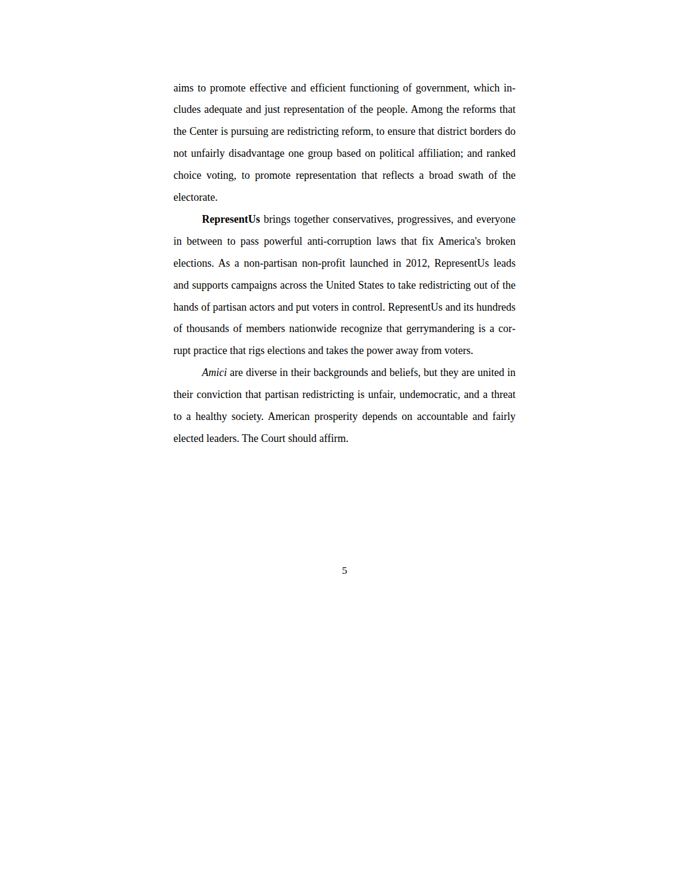aims to promote effective and efficient functioning of government, which includes adequate and just representation of the people. Among the reforms that the Center is pursuing are redistricting reform, to ensure that district borders do not unfairly disadvantage one group based on political affiliation; and ranked choice voting, to promote representation that reflects a broad swath of the electorate.
RepresentUs brings together conservatives, progressives, and everyone in between to pass powerful anti-corruption laws that fix America's broken elections. As a non-partisan non-profit launched in 2012, RepresentUs leads and supports campaigns across the United States to take redistricting out of the hands of partisan actors and put voters in control. RepresentUs and its hundreds of thousands of members nationwide recognize that gerrymandering is a corrupt practice that rigs elections and takes the power away from voters.
Amici are diverse in their backgrounds and beliefs, but they are united in their conviction that partisan redistricting is unfair, undemocratic, and a threat to a healthy society. American prosperity depends on accountable and fairly elected leaders. The Court should affirm.
5